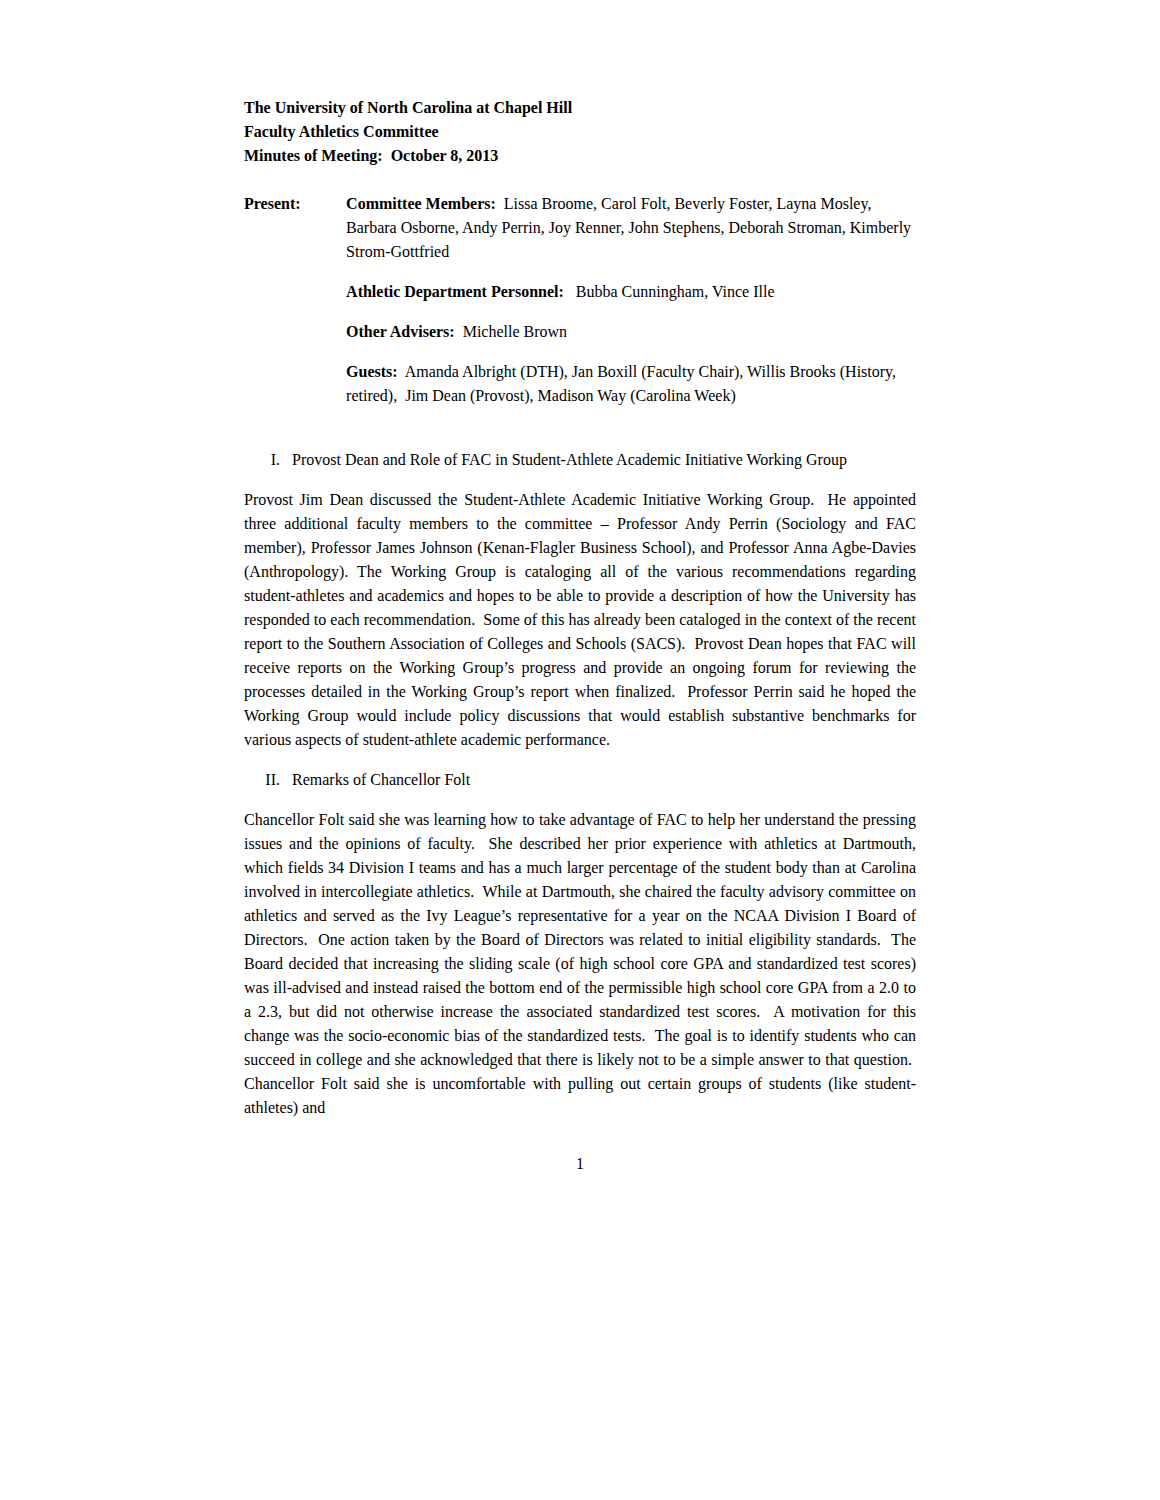The University of North Carolina at Chapel Hill
Faculty Athletics Committee
Minutes of Meeting: October 8, 2013
| Present: | Committee Members: Lissa Broome, Carol Folt, Beverly Foster, Layna Mosley, Barbara Osborne, Andy Perrin, Joy Renner, John Stephens, Deborah Stroman, Kimberly Strom-Gottfried |
| | Athletic Department Personnel: Bubba Cunningham, Vince Ille |
| | Other Advisers: Michelle Brown |
| | Guests: Amanda Albright (DTH), Jan Boxill (Faculty Chair), Willis Brooks (History, retired), Jim Dean (Provost), Madison Way (Carolina Week) |
Provost Dean and Role of FAC in Student-Athlete Academic Initiative Working Group
Provost Jim Dean discussed the Student-Athlete Academic Initiative Working Group. He appointed three additional faculty members to the committee – Professor Andy Perrin (Sociology and FAC member), Professor James Johnson (Kenan-Flagler Business School), and Professor Anna Agbe-Davies (Anthropology). The Working Group is cataloging all of the various recommendations regarding student-athletes and academics and hopes to be able to provide a description of how the University has responded to each recommendation. Some of this has already been cataloged in the context of the recent report to the Southern Association of Colleges and Schools (SACS). Provost Dean hopes that FAC will receive reports on the Working Group’s progress and provide an ongoing forum for reviewing the processes detailed in the Working Group’s report when finalized. Professor Perrin said he hoped the Working Group would include policy discussions that would establish substantive benchmarks for various aspects of student-athlete academic performance.
Remarks of Chancellor Folt
Chancellor Folt said she was learning how to take advantage of FAC to help her understand the pressing issues and the opinions of faculty. She described her prior experience with athletics at Dartmouth, which fields 34 Division I teams and has a much larger percentage of the student body than at Carolina involved in intercollegiate athletics. While at Dartmouth, she chaired the faculty advisory committee on athletics and served as the Ivy League’s representative for a year on the NCAA Division I Board of Directors. One action taken by the Board of Directors was related to initial eligibility standards. The Board decided that increasing the sliding scale (of high school core GPA and standardized test scores) was ill-advised and instead raised the bottom end of the permissible high school core GPA from a 2.0 to a 2.3, but did not otherwise increase the associated standardized test scores. A motivation for this change was the socio-economic bias of the standardized tests. The goal is to identify students who can succeed in college and she acknowledged that there is likely not to be a simple answer to that question. Chancellor Folt said she is uncomfortable with pulling out certain groups of students (like student-athletes) and
1